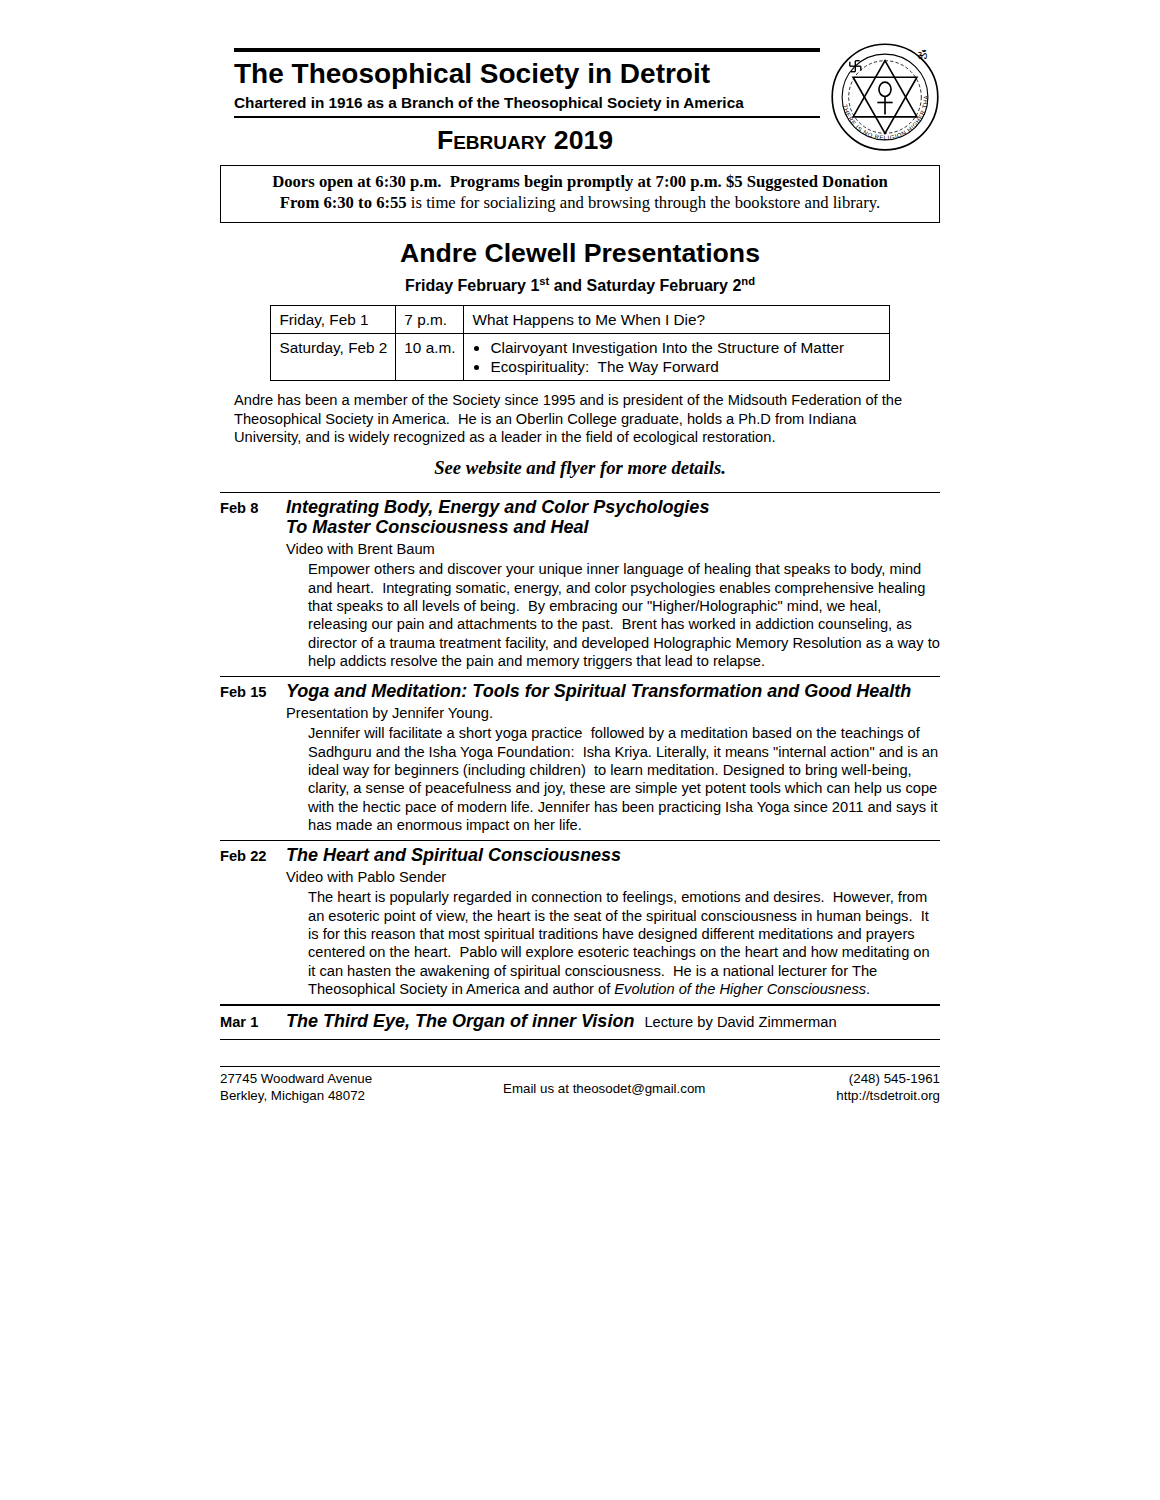ॐ THERE IS NO RELIGION HIGHER THAN TRUTH
The Theosophical Society in Detroit
Chartered in 1916 as a Branch of the Theosophical Society in America
February 2019
Doors open at 6:30 p.m. Programs begin promptly at 7:00 p.m. $5 Suggested Donation
From 6:30 to 6:55 is time for socializing and browsing through the bookstore and library.
Andre Clewell Presentations
Friday February 1st and Saturday February 2nd
| Friday, Feb 1 | 7 p.m. | What Happens to Me When I Die? |
| Saturday, Feb 2 | 10 a.m. | Clairvoyant Investigation Into the Structure of Matter Ecospirituality: The Way Forward |
Andre has been a member of the Society since 1995 and is president of the Midsouth Federation of the Theosophical Society in America. He is an Oberlin College graduate, holds a Ph.D from Indiana University, and is widely recognized as a leader in the field of ecological restoration.
See website and flyer for more details.
Feb 8
Integrating Body, Energy and Color Psychologies
To Master Consciousness and Heal
Video with Brent Baum
Empower others and discover your unique inner language of healing that speaks to body, mind and heart. Integrating somatic, energy, and color psychologies enables comprehensive healing that speaks to all levels of being. By embracing our "Higher/Holographic" mind, we heal, releasing our pain and attachments to the past. Brent has worked in addiction counseling, as director of a trauma treatment facility, and developed Holographic Memory Resolution as a way to help addicts resolve the pain and memory triggers that lead to relapse.
Feb 15
Yoga and Meditation: Tools for Spiritual Transformation and Good Health
Presentation by Jennifer Young.
Jennifer will facilitate a short yoga practice followed by a meditation based on the teachings of Sadhguru and the Isha Yoga Foundation: Isha Kriya. Literally, it means "internal action" and is an ideal way for beginners (including children) to learn meditation. Designed to bring well-being, clarity, a sense of peacefulness and joy, these are simple yet potent tools which can help us cope with the hectic pace of modern life. Jennifer has been practicing Isha Yoga since 2011 and says it has made an enormous impact on her life.
Feb 22
The Heart and Spiritual Consciousness
Video with Pablo Sender
The heart is popularly regarded in connection to feelings, emotions and desires. However, from an esoteric point of view, the heart is the seat of the spiritual consciousness in human beings. It is for this reason that most spiritual traditions have designed different meditations and prayers centered on the heart. Pablo will explore esoteric teachings on the heart and how meditating on it can hasten the awakening of spiritual consciousness. He is a national lecturer for The Theosophical Society in America and author of Evolution of the Higher Consciousness.
Mar 1
The Third Eye, The Organ of inner Vision Lecture by David Zimmerman
27745 Woodward Avenue
Berkley, Michigan 48072
Email us at theosodet@gmail.com
(248) 545-1961
http://tsdetroit.org